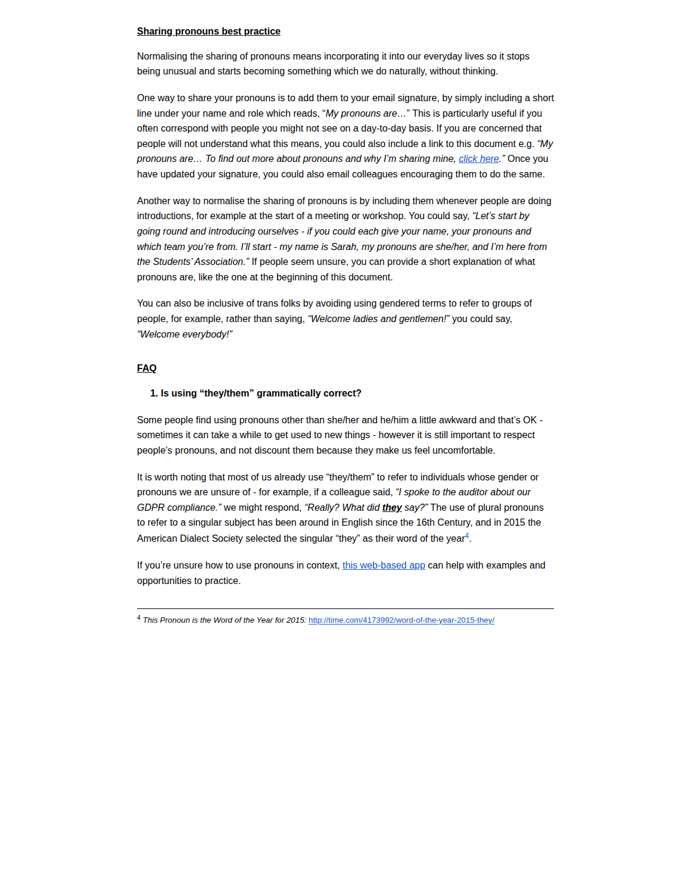Sharing pronouns best practice
Normalising the sharing of pronouns means incorporating it into our everyday lives so it stops being unusual and starts becoming something which we do naturally, without thinking.
One way to share your pronouns is to add them to your email signature, by simply including a short line under your name and role which reads, “My pronouns are…” This is particularly useful if you often correspond with people you might not see on a day-to-day basis. If you are concerned that people will not understand what this means, you could also include a link to this document e.g. “My pronouns are… To find out more about pronouns and why I’m sharing mine, click here.” Once you have updated your signature, you could also email colleagues encouraging them to do the same.
Another way to normalise the sharing of pronouns is by including them whenever people are doing introductions, for example at the start of a meeting or workshop. You could say, “Let’s start by going round and introducing ourselves - if you could each give your name, your pronouns and which team you’re from. I’ll start - my name is Sarah, my pronouns are she/her, and I’m here from the Students’ Association.” If people seem unsure, you can provide a short explanation of what pronouns are, like the one at the beginning of this document.
You can also be inclusive of trans folks by avoiding using gendered terms to refer to groups of people, for example, rather than saying, “Welcome ladies and gentlemen!” you could say, “Welcome everybody!”
FAQ
Is using “they/them” grammatically correct?
Some people find using pronouns other than she/her and he/him a little awkward and that’s OK - sometimes it can take a while to get used to new things - however it is still important to respect people’s pronouns, and not discount them because they make us feel uncomfortable.
It is worth noting that most of us already use “they/them” to refer to individuals whose gender or pronouns we are unsure of - for example, if a colleague said, “I spoke to the auditor about our GDPR compliance.” we might respond, “Really? What did they say?” The use of plural pronouns to refer to a singular subject has been around in English since the 16th Century, and in 2015 the American Dialect Society selected the singular “they” as their word of the year4.
If you’re unsure how to use pronouns in context, this web-based app can help with examples and opportunities to practice.
4 This Pronoun is the Word of the Year for 2015: http://time.com/4173992/word-of-the-year-2015-they/